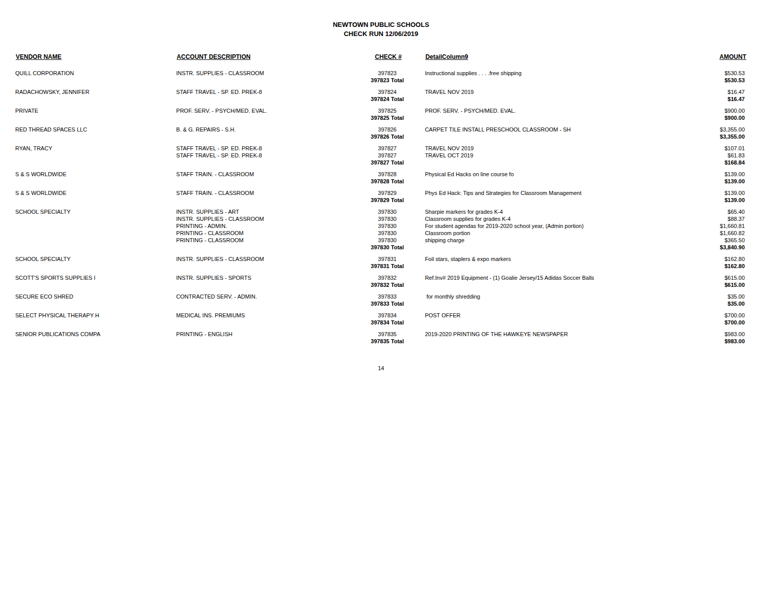NEWTOWN PUBLIC SCHOOLS
CHECK RUN 12/06/2019
| VENDOR NAME | ACCOUNT DESCRIPTION | CHECK # | DetailColumn9 | AMOUNT |
| --- | --- | --- | --- | --- |
| QUILL CORPORATION | INSTR. SUPPLIES - CLASSROOM | 397823 | Instructional supplies . . . .free shipping | $530.53 |
| | | 397823 Total | | $530.53 |
| RADACHOWSKY, JENNIFER | STAFF TRAVEL - SP. ED. PREK-8 | 397824 | TRAVEL NOV 2019 | $16.47 |
| | | 397824 Total | | $16.47 |
| PRIVATE | PROF. SERV. - PSYCH/MED. EVAL. | 397825 | PROF. SERV. - PSYCH/MED. EVAL. | $900.00 |
| | | 397825 Total | | $900.00 |
| RED THREAD SPACES LLC | B. & G. REPAIRS - S.H. | 397826 | CARPET TILE INSTALL PRESCHOOL CLASSROOM - SH | $3,355.00 |
| | | 397826 Total | | $3,355.00 |
| RYAN, TRACY | STAFF TRAVEL - SP. ED. PREK-8 | 397827 | TRAVEL NOV 2019 | $107.01 |
| | STAFF TRAVEL - SP. ED. PREK-8 | 397827 | TRAVEL OCT 2019 | $61.83 |
| | | 397827 Total | | $168.84 |
| S & S WORLDWIDE | STAFF TRAIN. - CLASSROOM | 397828 | Physical Ed Hacks on line course fo | $139.00 |
| | | 397828 Total | | $139.00 |
| S & S WORLDWIDE | STAFF TRAIN. - CLASSROOM | 397829 | Phys Ed Hack: Tips and Strategies for Classroom Management | $139.00 |
| | | 397829 Total | | $139.00 |
| SCHOOL SPECIALTY | INSTR. SUPPLIES - ART | 397830 | Sharpie markers for grades K-4 | $65.40 |
| | INSTR. SUPPLIES - CLASSROOM | 397830 | Classroom supplies for grades K-4 | $88.37 |
| | PRINTING - ADMIN. | 397830 | For student agendas for 2019-2020 school year, (Admin portion) | $1,660.81 |
| | PRINTING - CLASSROOM | 397830 | Classroom portion | $1,660.82 |
| | PRINTING - CLASSROOM | 397830 | shipping charge | $365.50 |
| | | 397830 Total | | $3,840.90 |
| SCHOOL SPECIALTY | INSTR. SUPPLIES - CLASSROOM | 397831 | Foil stars, staplers & expo markers | $162.80 |
| | | 397831 Total | | $162.80 |
| SCOTT'S SPORTS SUPPLIES I | INSTR. SUPPLIES - SPORTS | 397832 | Ref.Inv# 2019 Equipment - (1) Goalie Jersey/15 Adidas Soccer Balls | $615.00 |
| | | 397832 Total | | $615.00 |
| SECURE ECO SHRED | CONTRACTED SERV. - ADMIN. | 397833 | for monthly shredding | $35.00 |
| | | 397833 Total | | $35.00 |
| SELECT PHYSICAL THERAPY H | MEDICAL INS. PREMIUMS | 397834 | POST OFFER | $700.00 |
| | | 397834 Total | | $700.00 |
| SENIOR PUBLICATIONS COMPA | PRINTING - ENGLISH | 397835 | 2019-2020 PRINTING OF THE HAWKEYE NEWSPAPER | $983.00 |
| | | 397835 Total | | $983.00 |
14